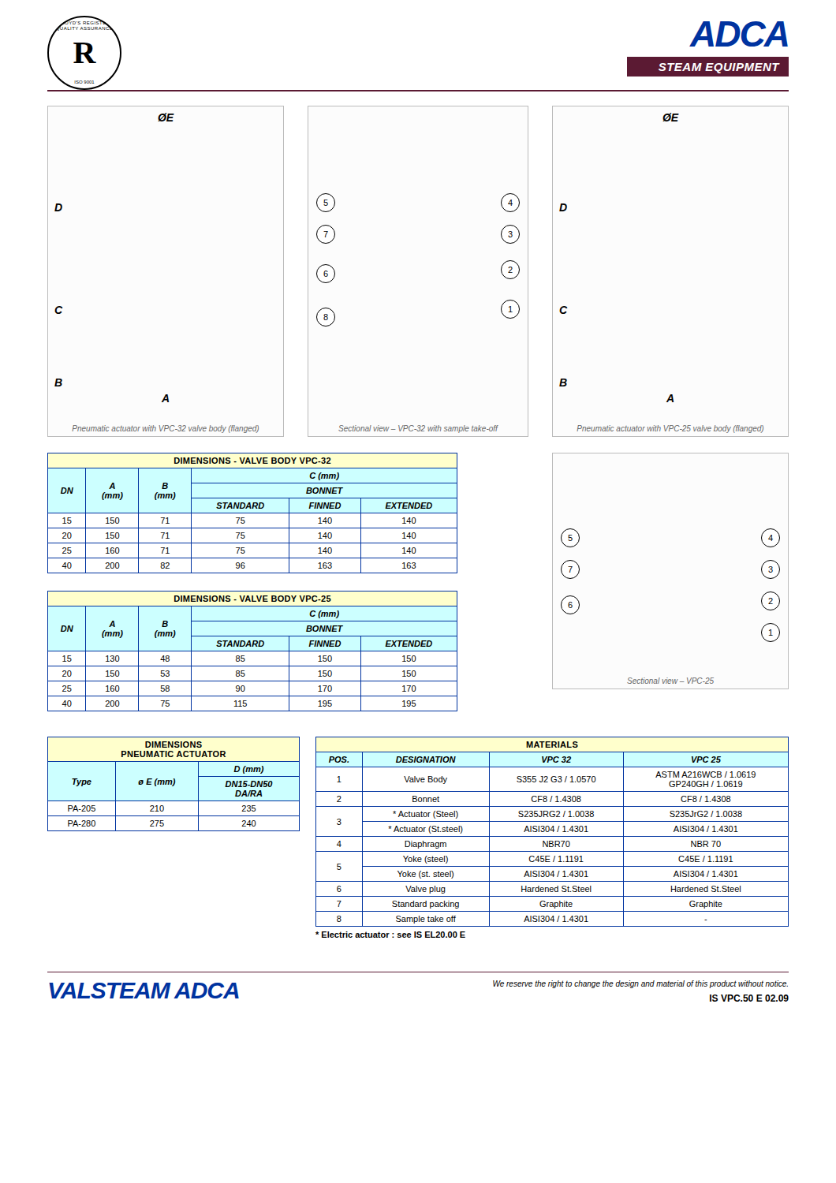LLOYD'S REGISTER QUALITY ASSURANCE R ISO 9001
ADCA
STEAM EQUIPMENT
ØE D C B A Pneumatic actuator with VPC-32 valve body (flanged)
5 7 6 8 4 3 2 1 Sectional view – VPC-32 with sample take-off
ØE D C B A Pneumatic actuator with VPC-25 valve body (flanged)
DIMENSIONS - VALVE BODY VPC-32
| DN | A (mm) | B (mm) | C (mm) |
| --- | --- | --- | --- |
| BONNET |
| STANDARD | FINNED | EXTENDED |
| 15 | 150 | 71 | 75 | 140 | 140 |
| 20 | 150 | 71 | 75 | 140 | 140 |
| 25 | 160 | 71 | 75 | 140 | 140 |
| 40 | 200 | 82 | 96 | 163 | 163 |
DIMENSIONS - VALVE BODY VPC-25
| DN | A (mm) | B (mm) | C (mm) |
| --- | --- | --- | --- |
| BONNET |
| STANDARD | FINNED | EXTENDED |
| 15 | 130 | 48 | 85 | 150 | 150 |
| 20 | 150 | 53 | 85 | 150 | 150 |
| 25 | 160 | 58 | 90 | 170 | 170 |
| 40 | 200 | 75 | 115 | 195 | 195 |
5 7 6 4 3 2 1 Sectional view – VPC-25
DIMENSIONS PNEUMATIC ACTUATOR
| Type | ø E (mm) | D (mm) |
| --- | --- | --- |
| DN15-DN50 DA/RA |
| PA-205 | 210 | 235 |
| PA-280 | 275 | 240 |
MATERIALS
| POS. | DESIGNATION | VPC 32 | VPC 25 |
| --- | --- | --- | --- |
| 1 | Valve Body | S355 J2 G3 / 1.0570 | ASTM A216WCB / 1.0619 GP240GH / 1.0619 |
| 2 | Bonnet | CF8 / 1.4308 | CF8 / 1.4308 |
| 3 | * Actuator (Steel) | S235JRG2 / 1.0038 | S235JrG2 / 1.0038 |
| * Actuator (St.steel) | AISI304 / 1.4301 | AISI304 / 1.4301 |
| 4 | Diaphragm | NBR70 | NBR 70 |
| 5 | Yoke (steel) | C45E / 1.1191 | C45E / 1.1191 |
| Yoke (st. steel) | AISI304 / 1.4301 | AISI304 / 1.4301 |
| 6 | Valve plug | Hardened St.Steel | Hardened St.Steel |
| 7 | Standard packing | Graphite | Graphite |
| 8 | Sample take off | AISI304 / 1.4301 | - |
* Electric actuator : see IS EL20.00 E
VALSTEAM ADCA
We reserve the right to change the design and material of this product without notice.
IS VPC.50 E 02.09